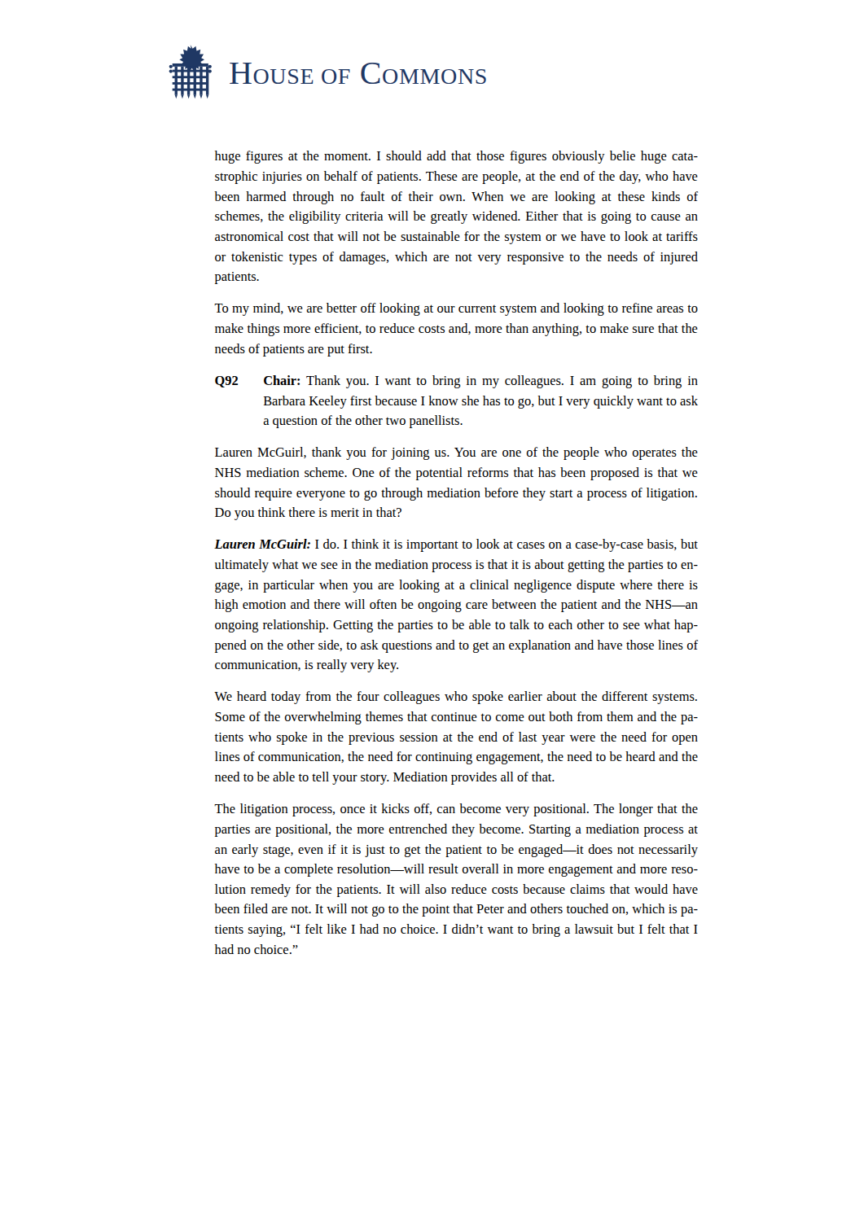HOUSE OF COMMONS
huge figures at the moment. I should add that those figures obviously belie huge catastrophic injuries on behalf of patients. These are people, at the end of the day, who have been harmed through no fault of their own. When we are looking at these kinds of schemes, the eligibility criteria will be greatly widened. Either that is going to cause an astronomical cost that will not be sustainable for the system or we have to look at tariffs or tokenistic types of damages, which are not very responsive to the needs of injured patients.
To my mind, we are better off looking at our current system and looking to refine areas to make things more efficient, to reduce costs and, more than anything, to make sure that the needs of patients are put first.
Q92
Chair: Thank you. I want to bring in my colleagues. I am going to bring in Barbara Keeley first because I know she has to go, but I very quickly want to ask a question of the other two panellists.
Lauren McGuirl, thank you for joining us. You are one of the people who operates the NHS mediation scheme. One of the potential reforms that has been proposed is that we should require everyone to go through mediation before they start a process of litigation. Do you think there is merit in that?
Lauren McGuirl: I do. I think it is important to look at cases on a case-by-case basis, but ultimately what we see in the mediation process is that it is about getting the parties to engage, in particular when you are looking at a clinical negligence dispute where there is high emotion and there will often be ongoing care between the patient and the NHS—an ongoing relationship. Getting the parties to be able to talk to each other to see what happened on the other side, to ask questions and to get an explanation and have those lines of communication, is really very key.
We heard today from the four colleagues who spoke earlier about the different systems. Some of the overwhelming themes that continue to come out both from them and the patients who spoke in the previous session at the end of last year were the need for open lines of communication, the need for continuing engagement, the need to be heard and the need to be able to tell your story. Mediation provides all of that.
The litigation process, once it kicks off, can become very positional. The longer that the parties are positional, the more entrenched they become. Starting a mediation process at an early stage, even if it is just to get the patient to be engaged—it does not necessarily have to be a complete resolution—will result overall in more engagement and more resolution remedy for the patients. It will also reduce costs because claims that would have been filed are not. It will not go to the point that Peter and others touched on, which is patients saying, “I felt like I had no choice. I didn’t want to bring a lawsuit but I felt that I had no choice.”